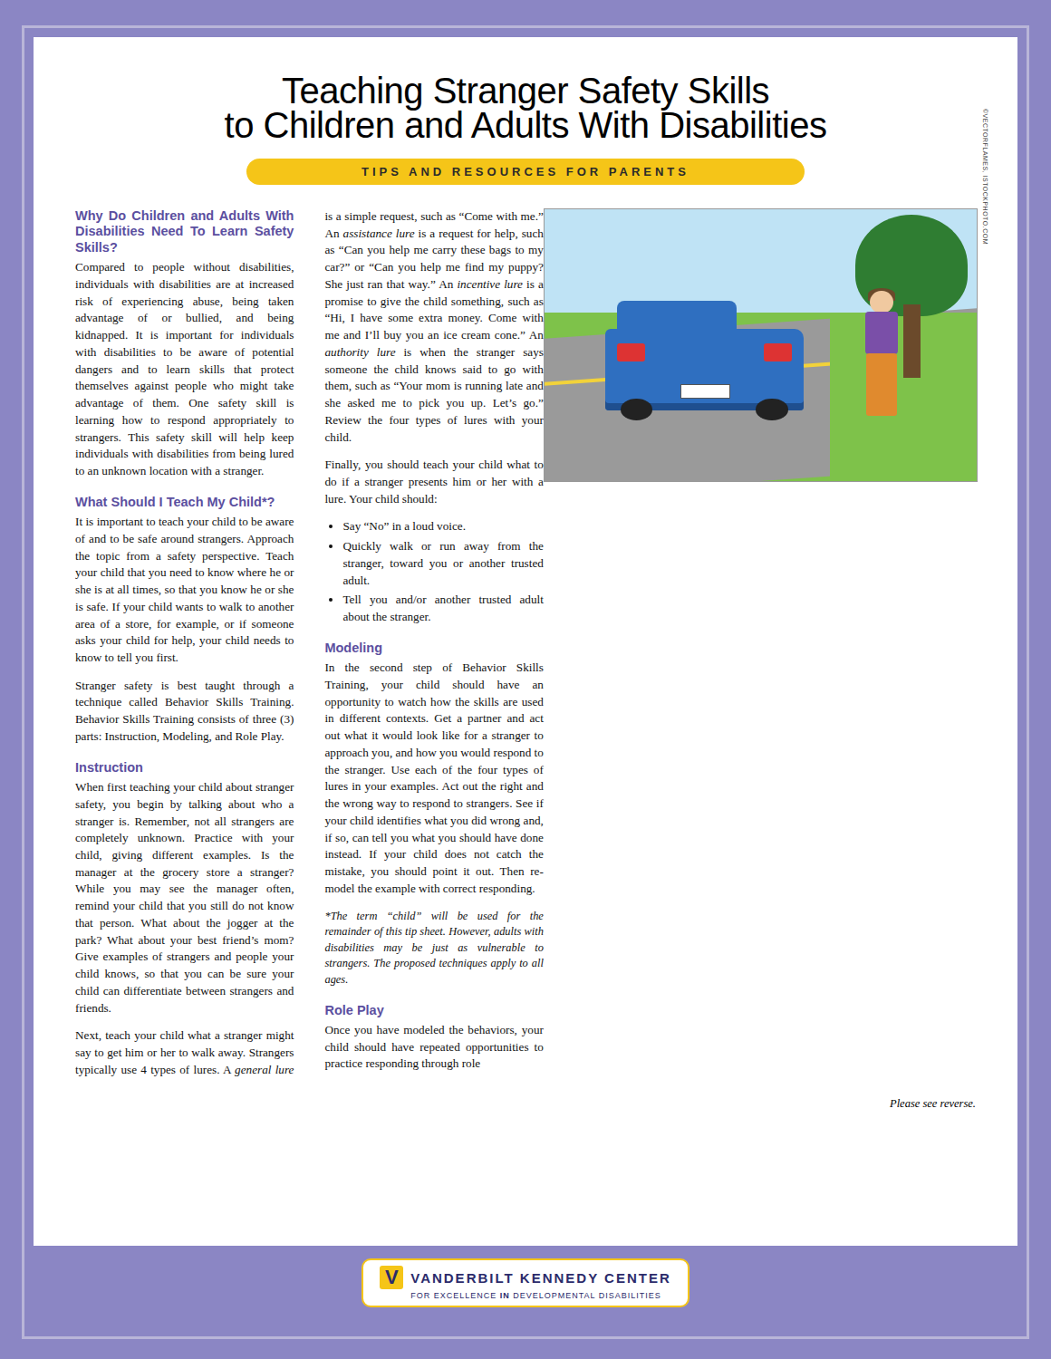Teaching Stranger Safety Skills
to Children and Adults With Disabilities
TIPS AND RESOURCES FOR PARENTS
©VECTORFLAMES, ISTOCKPHOTO.COM
Why Do Children and Adults With Disabilities Need To Learn Safety Skills?
Compared to people without disabilities, individuals with disabilities are at increased risk of experiencing abuse, being taken advantage of or bullied, and being kidnapped. It is important for individuals with disabilities to be aware of potential dangers and to learn skills that protect themselves against people who might take advantage of them. One safety skill is learning how to respond appropriately to strangers. This safety skill will help keep individuals with disabilities from being lured to an unknown location with a stranger.
What Should I Teach My Child*?
It is important to teach your child to be aware of and to be safe around strangers. Approach the topic from a safety perspective. Teach your child that you need to know where he or she is at all times, so that you know he or she is safe. If your child wants to walk to another area of a store, for example, or if someone asks your child for help, your child needs to know to tell you first.
Stranger safety is best taught through a technique called Behavior Skills Training. Behavior Skills Training consists of three (3) parts: Instruction, Modeling, and Role Play.
Instruction
When first teaching your child about stranger safety, you begin by talking about who a stranger is. Remember, not all strangers are completely unknown. Practice with your child, giving different examples. Is the manager at the grocery store a stranger? While you may see the manager often, remind your child that you still do not know that person. What about the jogger at the park? What about your best friend’s mom? Give examples of strangers and people your child knows, so that you can be sure your child can differentiate between strangers and friends.
Next, teach your child what a stranger might say to get him or her to walk away. Strangers typically use 4 types of lures. A general lure is a simple request, such as “Come with me.” An assistance lure is a request for help, such as “Can you help me carry these bags to my car?” or “Can you help me find my puppy? She just ran that way.” An incentive lure is a promise to give the child something, such as “Hi, I have some extra money. Come with me and I’ll buy you an ice cream cone.” An authority lure is when the stranger says someone the child knows said to go with them, such as “Your mom is running late and she asked me to pick you up. Let’s go.” Review the four types of lures with your child.
Finally, you should teach your child what to do if a stranger presents him or her with a lure. Your child should:
Say “No” in a loud voice.
Quickly walk or run away from the stranger, toward you or another trusted adult.
Tell you and/or another trusted adult about the stranger.
Modeling
In the second step of Behavior Skills Training, your child should have an opportunity to watch how the skills are used in different contexts. Get a partner and act out what it would look like for a stranger to approach you, and how you would respond to the stranger. Use each of the four types of lures in your examples. Act out the right and the wrong way to respond to strangers. See if your child identifies what you did wrong and, if so, can tell you what you should have done instead. If your child does not catch the mistake, you should point it out. Then re-model the example with correct responding.
*The term “child” will be used for the remainder of this tip sheet. However, adults with disabilities may be just as vulnerable to strangers. The proposed techniques apply to all ages.
Role Play
Once you have modeled the behaviors, your child should have repeated opportunities to practice responding through role
Please see reverse.
VVANDERBILT KENNEDY CENTER FOR EXCELLENCE IN DEVELOPMENTAL DISABILITIES